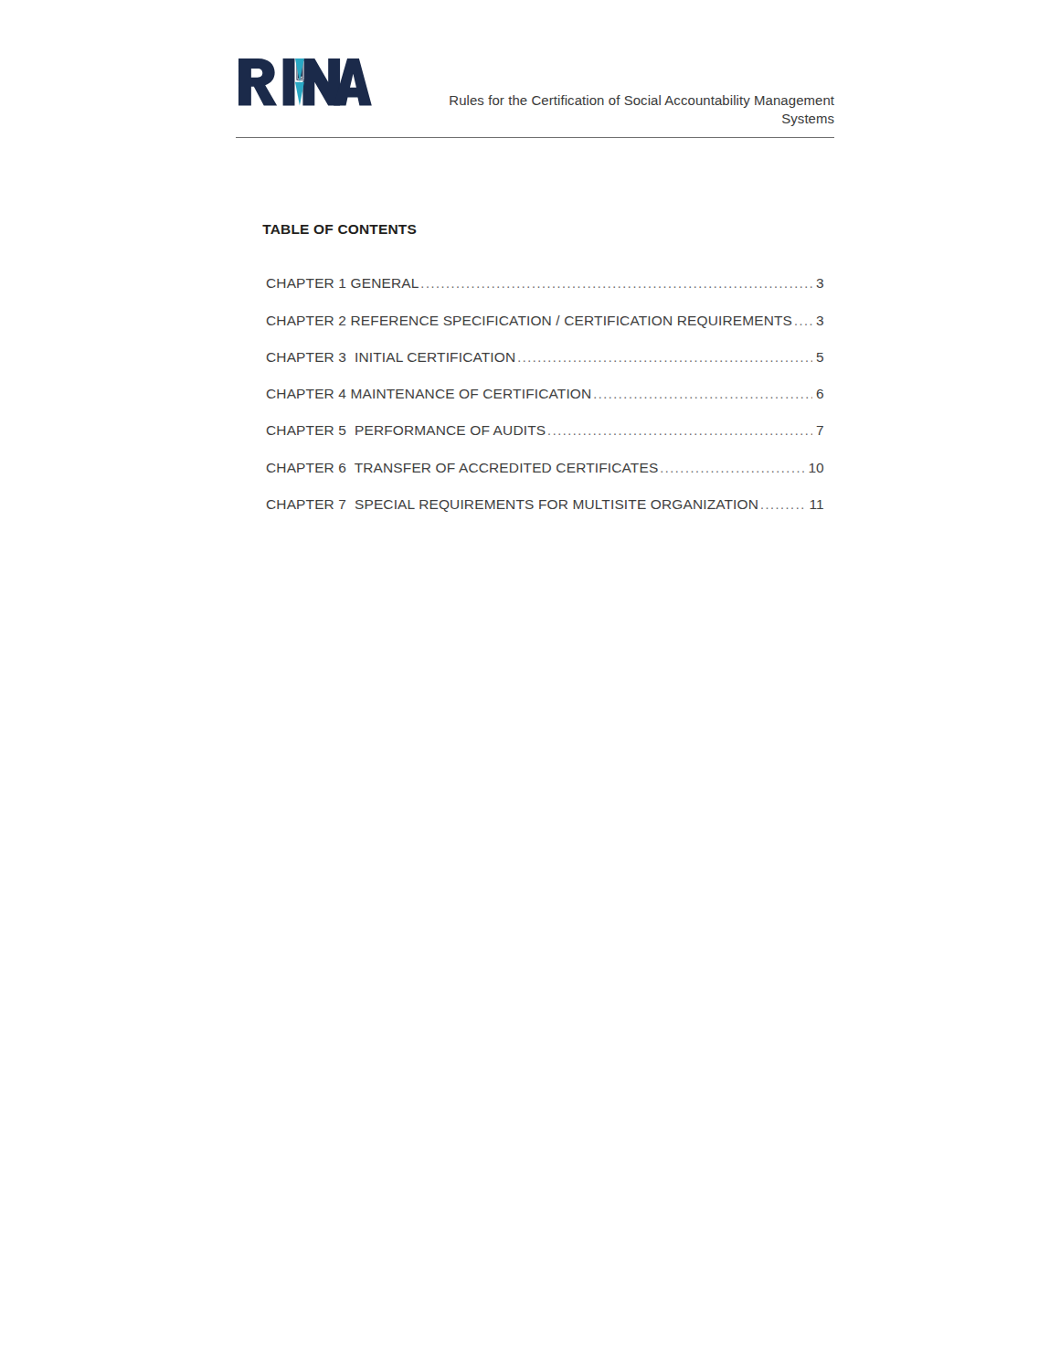Rules for the Certification of Social Accountability Management
Systems
TABLE OF CONTENTS
CHAPTER 1 GENERAL .................................................................................................................................. 3
CHAPTER 2 REFERENCE SPECIFICATION / CERTIFICATION REQUIREMENTS .............................................. 3
CHAPTER 3 INITIAL CERTIFICATION ................................................................................................................. 5
CHAPTER 4 MAINTENANCE OF CERTIFICATION ......................................................................................... 6
CHAPTER 5 PERFORMANCE OF AUDITS ....................................................................................................... 7
CHAPTER 6 TRANSFER OF ACCREDITED CERTIFICATES ............................................................................. 10
CHAPTER 7 SPECIAL REQUIREMENTS FOR MULTISITE ORGANIZATION .................................................... 11